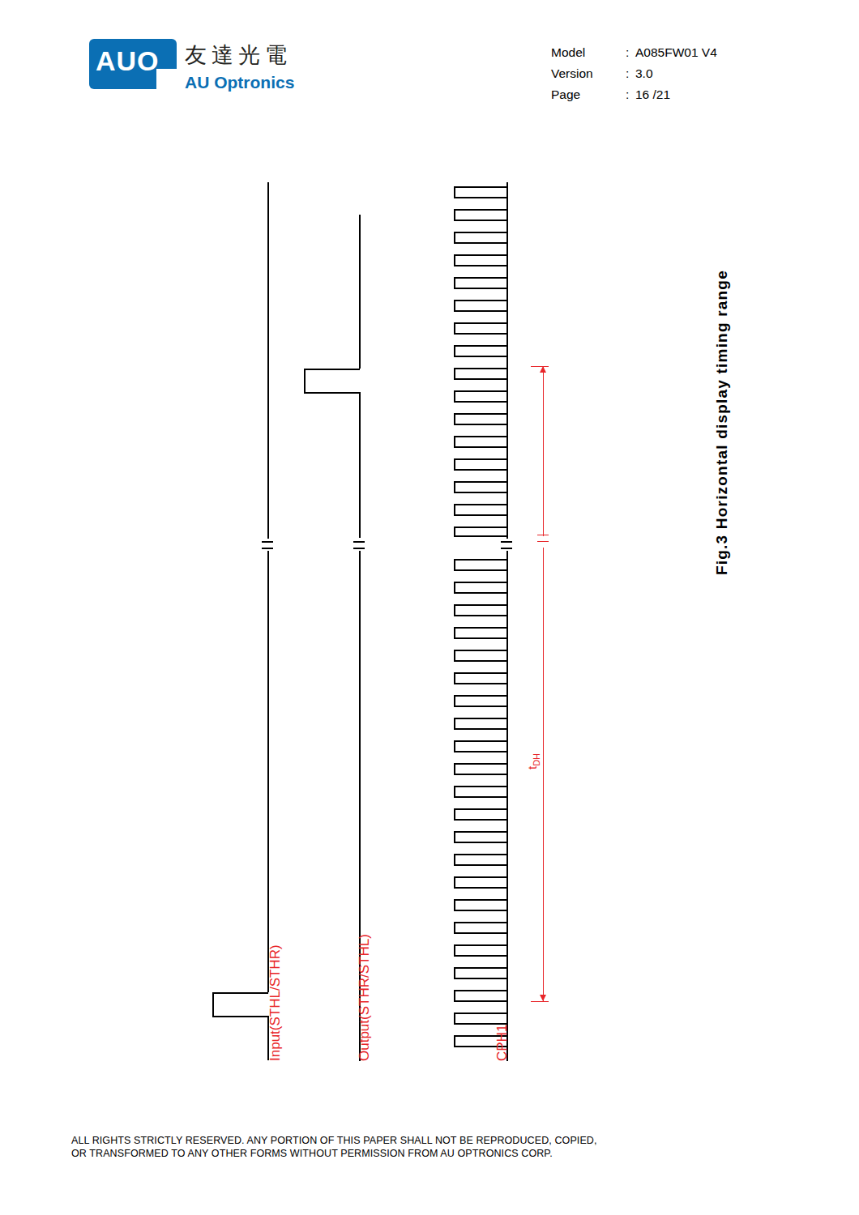友達光電
AU Optronics
| Model | : | A085FW01 V4 |
| Version | : | 3.0 |
| Page | : | 16 /21 |
Fig.3 Horizontal display timing range
Input(STHL/STHR)
Output(STHR/STHL)
CPH1
tDH
ALL RIGHTS STRICTLY RESERVED. ANY PORTION OF THIS PAPER SHALL NOT BE REPRODUCED, COPIED,
OR TRANSFORMED TO ANY OTHER FORMS WITHOUT PERMISSION FROM AU OPTRONICS CORP.